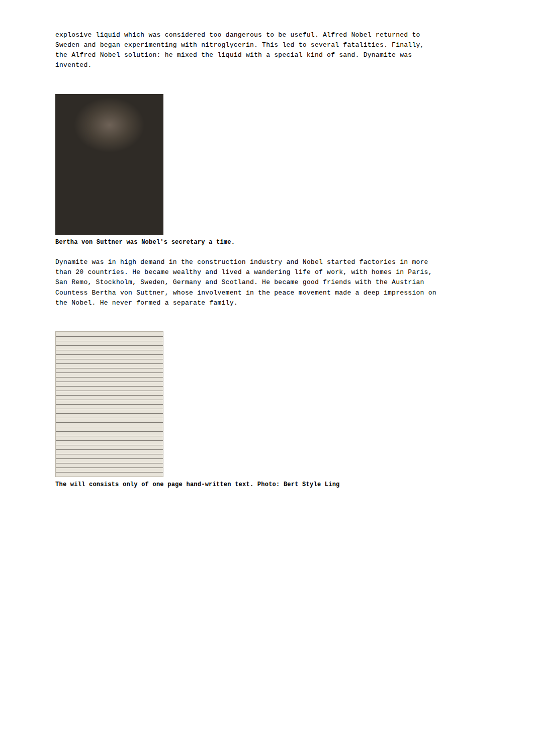explosive liquid which was considered too dangerous to be useful. Alfred Nobel returned to Sweden and began experimenting with nitroglycerin. This led to several fatalities. Finally, the Alfred Nobel solution: he mixed the liquid with a special kind of sand. Dynamite was invented.
Bertha von Suttner was Nobel's secretary a time.
Dynamite was in high demand in the construction industry and Nobel started factories in more than 20 countries. He became wealthy and lived a wandering life of work, with homes in Paris, San Remo, Stockholm, Sweden, Germany and Scotland. He became good friends with the Austrian Countess Bertha von Suttner, whose involvement in the peace movement made a deep impression on the Nobel. He never formed a separate family.
The will consists only of one page hand-written text. Photo: Bert Style Ling